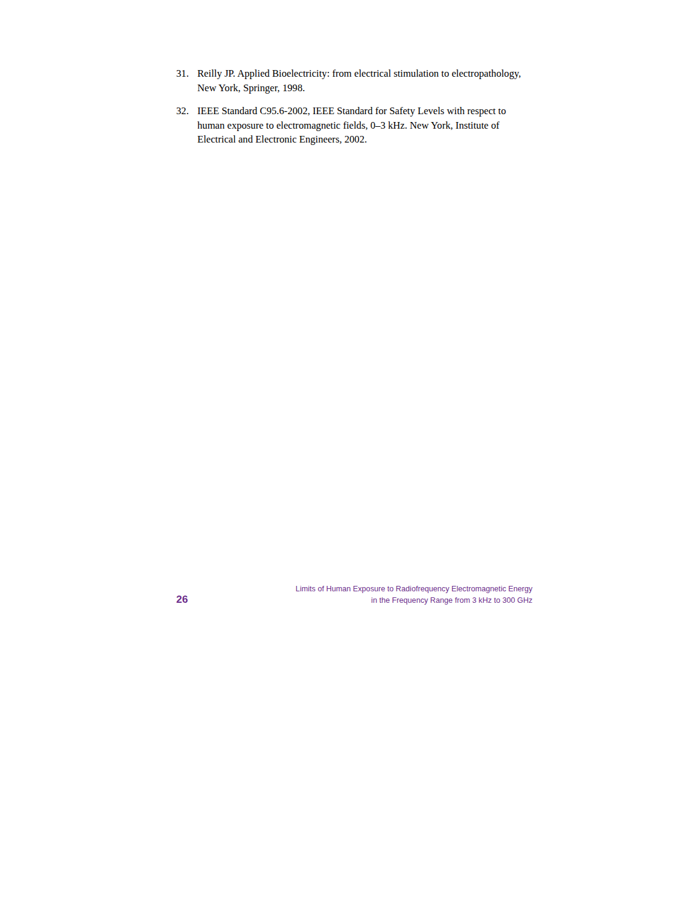31. Reilly JP. Applied Bioelectricity: from electrical stimulation to electropathology, New York, Springer, 1998.
32. IEEE Standard C95.6-2002, IEEE Standard for Safety Levels with respect to human exposure to electromagnetic fields, 0–3 kHz. New York, Institute of Electrical and Electronic Engineers, 2002.
26
Limits of Human Exposure to Radiofrequency Electromagnetic Energy
in the Frequency Range from 3 kHz to 300 GHz